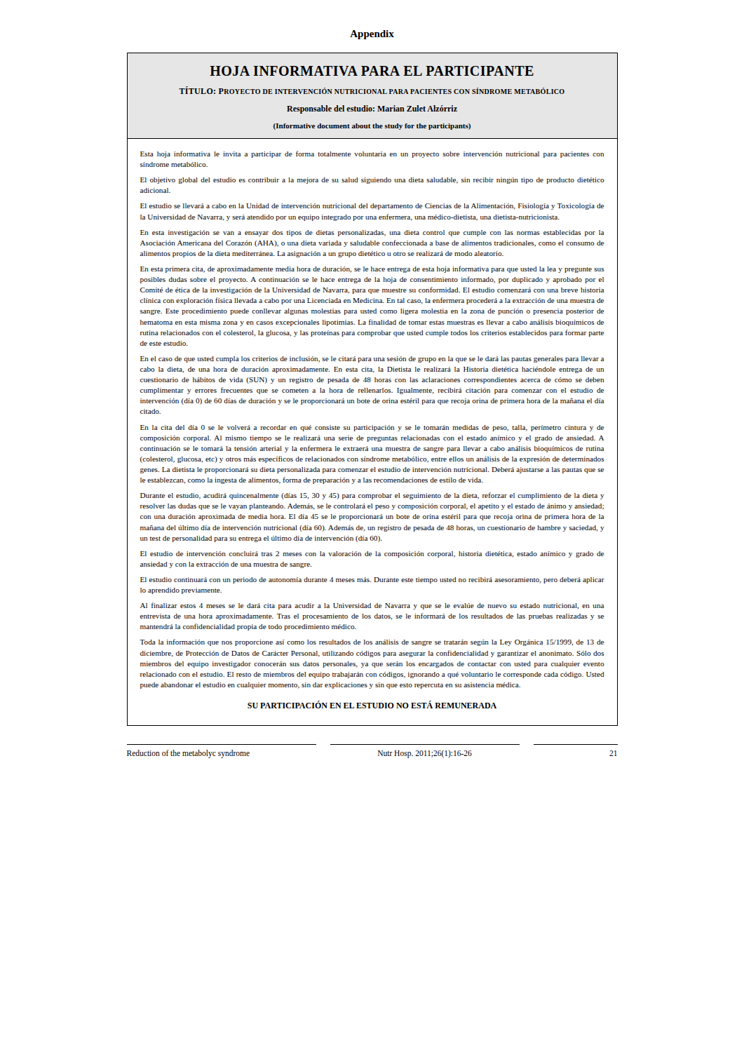Appendix
HOJA INFORMATIVA PARA EL PARTICIPANTE
TÍTULO: PROYECTO DE INTERVENCIÓN NUTRICIONAL PARA PACIENTES CON SÍNDROME METABÓLICO
Responsable del estudio: Marian Zulet Alzórriz
(Informative document about the study for the participants)
Esta hoja informativa le invita a participar de forma totalmente voluntaria en un proyecto sobre intervención nutricional para pacientes con síndrome metabólico.
El objetivo global del estudio es contribuir a la mejora de su salud siguiendo una dieta saludable, sin recibir ningún tipo de producto dietético adicional.
El estudio se llevará a cabo en la Unidad de intervención nutricional del departamento de Ciencias de la Alimentación, Fisiología y Toxicología de la Universidad de Navarra, y será atendido por un equipo integrado por una enfermera, una médico-dietista, una dietista-nutricionista.
En esta investigación se van a ensayar dos tipos de dietas personalizadas, una dieta control que cumple con las normas establecidas por la Asociación Americana del Corazón (AHA), o una dieta variada y saludable confeccionada a base de alimentos tradicionales, como el consumo de alimentos propios de la dieta mediterránea. La asignación a un grupo dietético u otro se realizará de modo aleatorio.
En esta primera cita, de aproximadamente media hora de duración, se le hace entrega de esta hoja informativa para que usted la lea y pregunte sus posibles dudas sobre el proyecto. A continuación se le hace entrega de la hoja de consentimiento informado, por duplicado y aprobado por el Comité de ética de la investigación de la Universidad de Navarra, para que muestre su conformidad. El estudio comenzará con una breve historia clínica con exploración física llevada a cabo por una Licenciada en Medicina. En tal caso, la enfermera procederá a la extracción de una muestra de sangre. Este procedimiento puede conllevar algunas molestias para usted como ligera molestia en la zona de punción o presencia posterior de hematoma en esta misma zona y en casos excepcionales lipotimias. La finalidad de tomar estas muestras es llevar a cabo análisis bioquímicos de rutina relacionados con el colesterol, la glucosa, y las proteínas para comprobar que usted cumple todos los criterios establecidos para formar parte de este estudio.
En el caso de que usted cumpla los criterios de inclusión, se le citará para una sesión de grupo en la que se le dará las pautas generales para llevar a cabo la dieta, de una hora de duración aproximadamente. En esta cita, la Dietista le realizará la Historia dietética haciéndole entrega de un cuestionario de hábitos de vida (SUN) y un registro de pesada de 48 horas con las aclaraciones correspondientes acerca de cómo se deben cumplimentar y errores frecuentes que se cometen a la hora de rellenarlos. Igualmente, recibirá citación para comenzar con el estudio de intervención (día 0) de 60 días de duración y se le proporcionará un bote de orina estéril para que recoja orina de primera hora de la mañana el día citado.
En la cita del día 0 se le volverá a recordar en qué consiste su participación y se le tomarán medidas de peso, talla, perímetro cintura y de composición corporal. Al mismo tiempo se le realizará una serie de preguntas relacionadas con el estado anímico y el grado de ansiedad. A continuación se le tomará la tensión arterial y la enfermera le extraerá una muestra de sangre para llevar a cabo análisis bioquímicos de rutina (colesterol, glucosa, etc) y otros más específicos de relacionados con síndrome metabólico, entre ellos un análisis de la expresión de determinados genes. La dietista le proporcionará su dieta personalizada para comenzar el estudio de intervención nutricional. Deberá ajustarse a las pautas que se le establezcan, como la ingesta de alimentos, forma de preparación y a las recomendaciones de estilo de vida.
Durante el estudio, acudirá quincenalmente (días 15, 30 y 45) para comprobar el seguimiento de la dieta, reforzar el cumplimiento de la dieta y resolver las dudas que se le vayan planteando. Además, se le controlará el peso y composición corporal, el apetito y el estado de ánimo y ansiedad; con una duración aproximada de media hora. El día 45 se le proporcionará un bote de orina estéril para que recoja orina de primera hora de la mañana del último día de intervención nutricional (día 60). Además de, un registro de pesada de 48 horas, un cuestionario de hambre y saciedad, y un test de personalidad para su entrega el último día de intervención (día 60).
El estudio de intervención concluirá tras 2 meses con la valoración de la composición corporal, historia dietética, estado anímico y grado de ansiedad y con la extracción de una muestra de sangre.
El estudio continuará con un periodo de autonomía durante 4 meses más. Durante este tiempo usted no recibirá asesoramiento, pero deberá aplicar lo aprendido previamente.
Al finalizar estos 4 meses se le dará cita para acudir a la Universidad de Navarra y que se le evalúe de nuevo su estado nutricional, en una entrevista de una hora aproximadamente. Tras el procesamiento de los datos, se le informará de los resultados de las pruebas realizadas y se mantendrá la confidencialidad propia de todo procedimiento médico.
Toda la información que nos proporcione así como los resultados de los análisis de sangre se tratarán según la Ley Orgánica 15/1999, de 13 de diciembre, de Protección de Datos de Carácter Personal, utilizando códigos para asegurar la confidencialidad y garantizar el anonimato. Sólo dos miembros del equipo investigador conocerán sus datos personales, ya que serán los encargados de contactar con usted para cualquier evento relacionado con el estudio. El resto de miembros del equipo trabajarán con códigos, ignorando a qué voluntario le corresponde cada código. Usted puede abandonar el estudio en cualquier momento, sin dar explicaciones y sin que esto repercuta en su asistencia médica.
SU PARTICIPACIÓN EN EL ESTUDIO NO ESTÁ REMUNERADA
Reduction of the metabolyc syndrome
Nutr Hosp. 2011;26(1):16-26
21